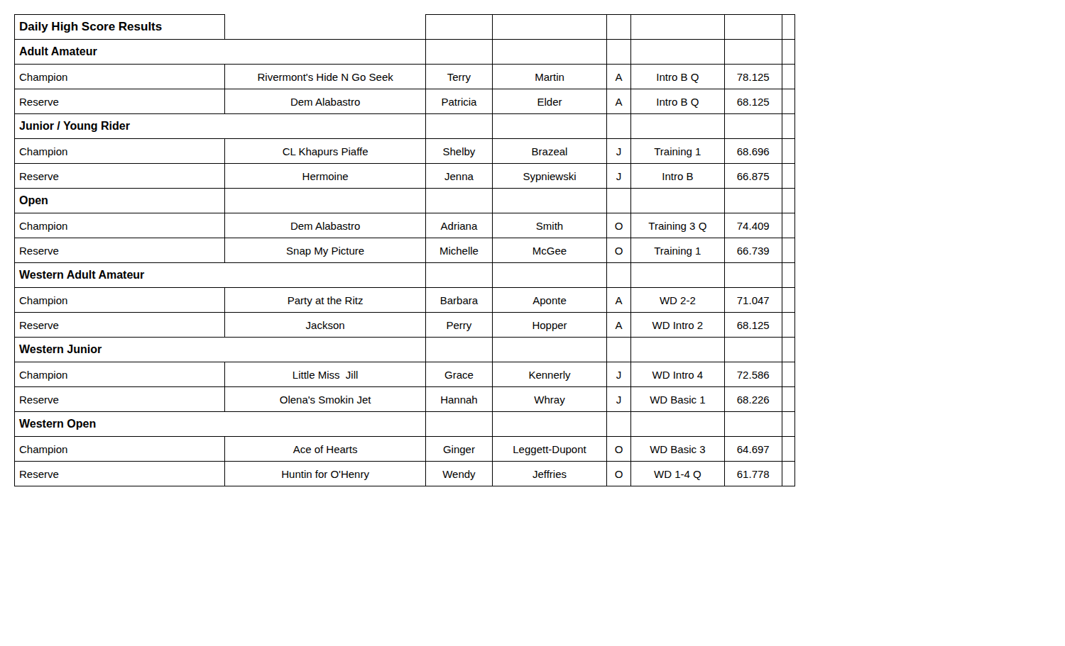| Daily High Score Results | | | | | | | |
| Adult Amateur | | | | | | |
| Champion | Rivermont's Hide N Go Seek | Terry | Martin | A | Intro B Q | 78.125 | |
| Reserve | Dem Alabastro | Patricia | Elder | A | Intro B Q | 68.125 | |
| Junior / Young Rider | | | | | | |
| Champion | CL Khapurs Piaffe | Shelby | Brazeal | J | Training 1 | 68.696 | |
| Reserve | Hermoine | Jenna | Sypniewski | J | Intro B | 66.875 | |
| Open | | | | | | | |
| Champion | Dem Alabastro | Adriana | Smith | O | Training 3 Q | 74.409 | |
| Reserve | Snap My Picture | Michelle | McGee | O | Training 1 | 66.739 | |
| Western Adult Amateur | | | | | | |
| Champion | Party at the Ritz | Barbara | Aponte | A | WD 2-2 | 71.047 | |
| Reserve | Jackson | Perry | Hopper | A | WD Intro 2 | 68.125 | |
| Western Junior | | | | | | |
| Champion | Little Miss Jill | Grace | Kennerly | J | WD Intro 4 | 72.586 | |
| Reserve | Olena's Smokin Jet | Hannah | Whray | J | WD Basic 1 | 68.226 | |
| Western Open | | | | | | |
| Champion | Ace of Hearts | Ginger | Leggett-Dupont | O | WD Basic 3 | 64.697 | |
| Reserve | Huntin for O'Henry | Wendy | Jeffries | O | WD 1-4 Q | 61.778 | |